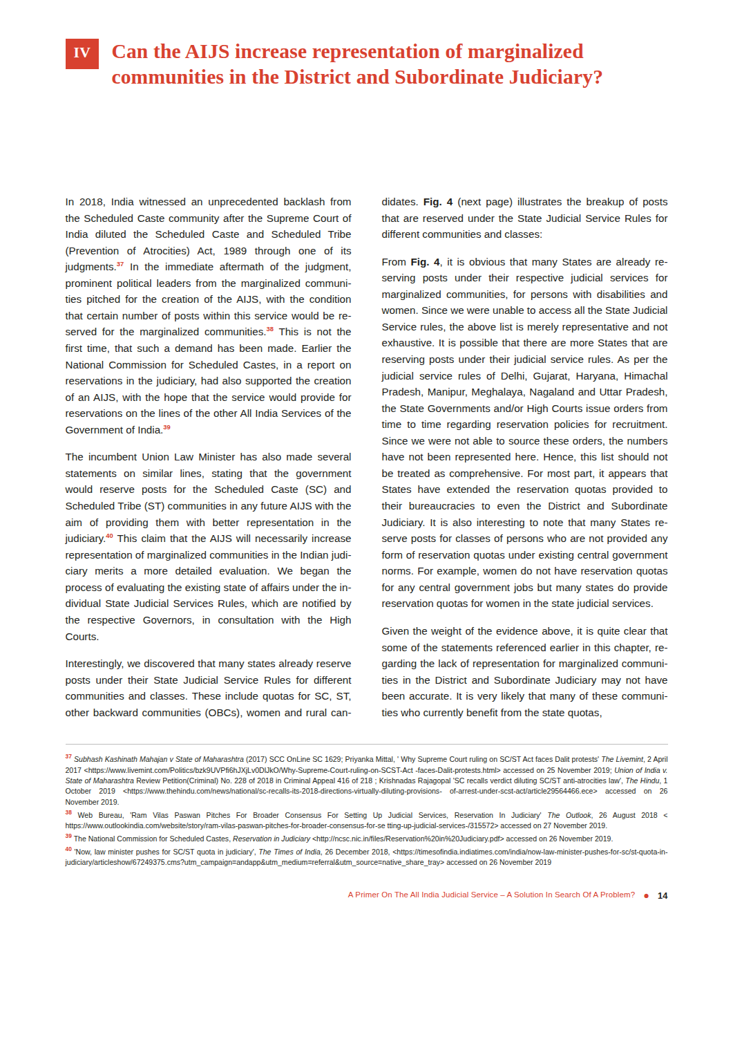IV
Can the AIJS increase representation of marginalized communities in the District and Subordinate Judiciary?
In 2018, India witnessed an unprecedented backlash from the Scheduled Caste community after the Supreme Court of India diluted the Scheduled Caste and Scheduled Tribe (Prevention of Atrocities) Act, 1989 through one of its judgments.37 In the immediate aftermath of the judgment, prominent political leaders from the marginalized communities pitched for the creation of the AIJS, with the condition that certain number of posts within this service would be reserved for the marginalized communities.38 This is not the first time, that such a demand has been made. Earlier the National Commission for Scheduled Castes, in a report on reservations in the judiciary, had also supported the creation of an AIJS, with the hope that the service would provide for reservations on the lines of the other All India Services of the Government of India.39
The incumbent Union Law Minister has also made several statements on similar lines, stating that the government would reserve posts for the Scheduled Caste (SC) and Scheduled Tribe (ST) communities in any future AIJS with the aim of providing them with better representation in the judiciary.40 This claim that the AIJS will necessarily increase representation of marginalized communities in the Indian judiciary merits a more detailed evaluation. We began the process of evaluating the existing state of affairs under the individual State Judicial Services Rules, which are notified by the respective Governors, in consultation with the High Courts.
Interestingly, we discovered that many states already reserve posts under their State Judicial Service Rules for different communities and classes. These include quotas for SC, ST, other backward communities (OBCs), women and rural candidates. Fig. 4 (next page) illustrates the breakup of posts that are reserved under the State Judicial Service Rules for different communities and classes:
From Fig. 4, it is obvious that many States are already reserving posts under their respective judicial services for marginalized communities, for persons with disabilities and women. Since we were unable to access all the State Judicial Service rules, the above list is merely representative and not exhaustive. It is possible that there are more States that are reserving posts under their judicial service rules. As per the judicial service rules of Delhi, Gujarat, Haryana, Himachal Pradesh, Manipur, Meghalaya, Nagaland and Uttar Pradesh, the State Governments and/or High Courts issue orders from time to time regarding reservation policies for recruitment. Since we were not able to source these orders, the numbers have not been represented here. Hence, this list should not be treated as comprehensive. For most part, it appears that States have extended the reservation quotas provided to their bureaucracies to even the District and Subordinate Judiciary. It is also interesting to note that many States reserve posts for classes of persons who are not provided any form of reservation quotas under existing central government norms. For example, women do not have reservation quotas for any central government jobs but many states do provide reservation quotas for women in the state judicial services.
Given the weight of the evidence above, it is quite clear that some of the statements referenced earlier in this chapter, regarding the lack of representation for marginalized communities in the District and Subordinate Judiciary may not have been accurate. It is very likely that many of these communities who currently benefit from the state quotas,
37 Subhash Kashinath Mahajan v State of Maharashtra (2017) SCC OnLine SC 1629; Priyanka Mittal, ' Why Supreme Court ruling on SC/ST Act faces Dalit protests' The Livemint, 2 April 2017 <https://www.livemint.com/Politics/bzk9UVPfi6hJXjLv0DlJkO/Why-Supreme-Court-ruling-on-SCST-Act -faces-Dalit-protests.html> accessed on 25 November 2019; Union of India v. State of Maharashtra Review Petition(Criminal) No. 228 of 2018 in Criminal Appeal 416 of 218 ; Krishnadas Rajagopal 'SC recalls verdict diluting SC/ST anti-atrocities law', The Hindu, 1 October 2019 <https://www.thehindu.com/news/national/sc-recalls-its-2018-directions-virtually-diluting-provisions- of-arrest-under-scst-act/article29564466.ece> accessed on 26 November 2019.
38 Web Bureau, 'Ram Vilas Paswan Pitches For Broader Consensus For Setting Up Judicial Services, Reservation In Judiciary' The Outlook, 26 August 2018 < https://www.outlookindia.com/website/story/ram-vilas-paswan-pitches-for-broader-consensus-for-se tting-up-judicial-services-/315572> accessed on 27 November 2019.
39 The National Commission for Scheduled Castes, Reservation in Judiciary <http://ncsc.nic.in/files/Reservation%20in%20Judiciary.pdf> accessed on 26 November 2019.
40 'Now, law minister pushes for SC/ST quota in judiciary', The Times of India, 26 December 2018, <https://timesofindia.indiatimes.com/india/now-law-minister-pushes-for-sc/st-quota-in-judiciary/articleshow/67249375.cms?utm_campaign=andapp&utm_medium=referral&utm_source=native_share_tray> accessed on 26 November 2019
A Primer On The All India Judicial Service – A Solution In Search Of A Problem? ● 14